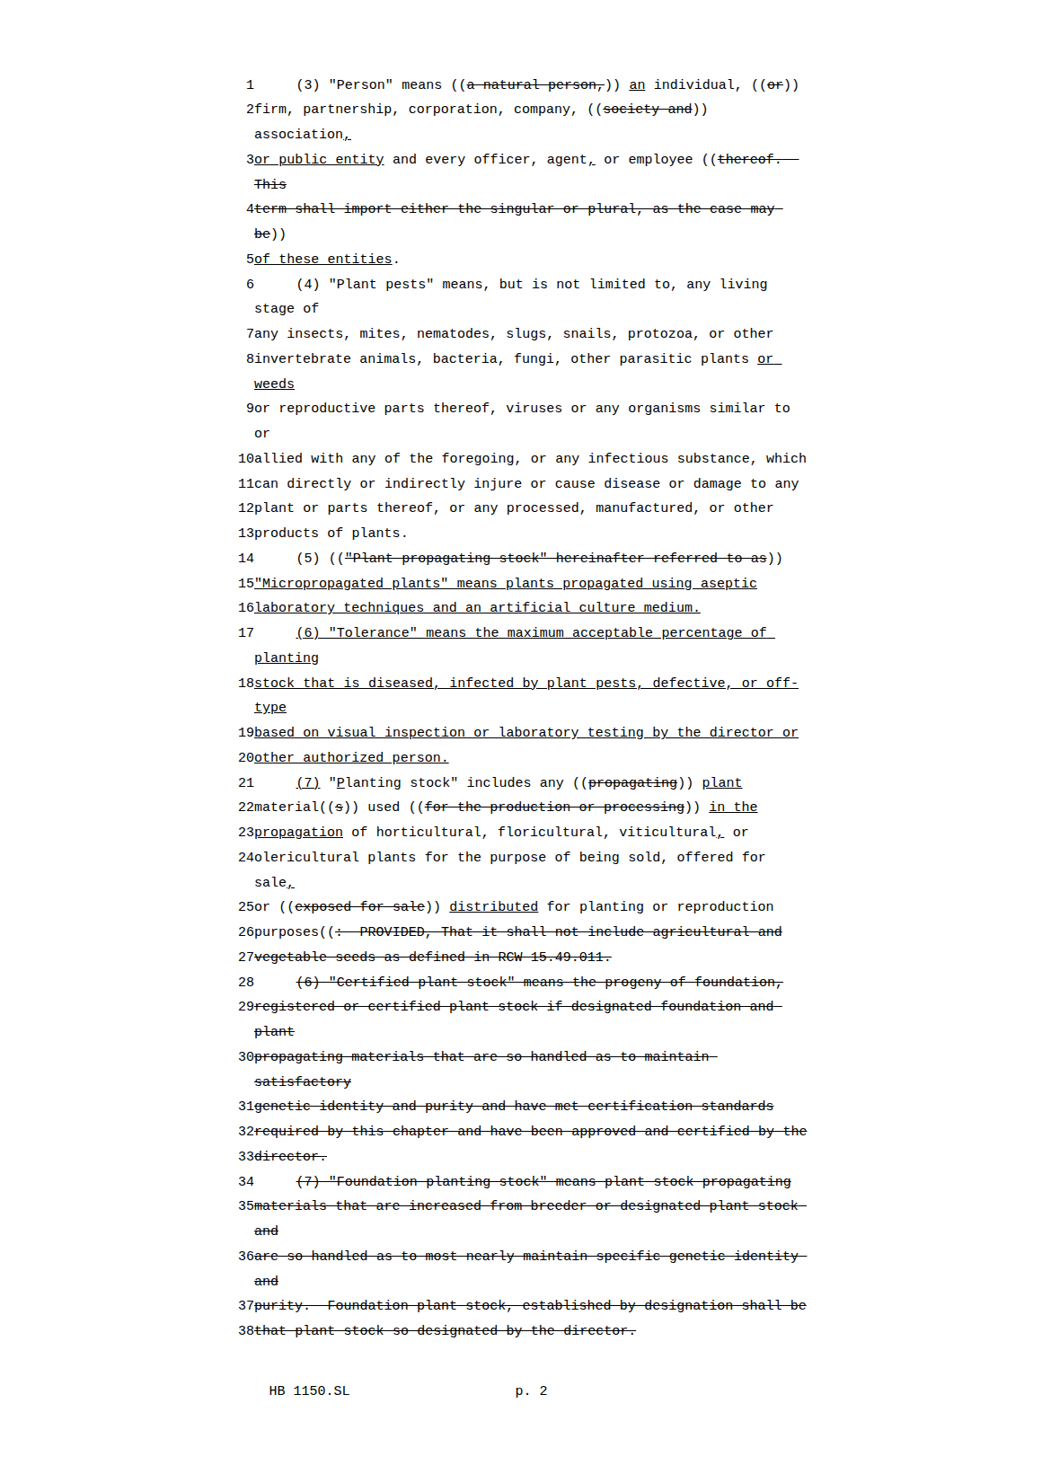| 1 | (3) "Person" means (( a natural person, )) an individual, (( or )) |
| 2 | firm, partnership, corporation, company, (( society and )) association , |
| 3 | or public entity and every officer, agent , or employee (( thereof. This |
| 4 | term shall import either the singular or plural, as the case may be )) |
| 5 | of these entities . |
| 6 | (4) "Plant pests" means, but is not limited to, any living stage of |
| 7 | any insects, mites, nematodes, slugs, snails, protozoa, or other |
| 8 | invertebrate animals, bacteria, fungi, other parasitic plants or weeds |
| 9 | or reproductive parts thereof, viruses or any organisms similar to or |
| 10 | allied with any of the foregoing, or any infectious substance, which |
| 11 | can directly or indirectly injure or cause disease or damage to any |
| 12 | plant or parts thereof, or any processed, manufactured, or other |
| 13 | products of plants. |
| 14 | (5) (( "Plant propagating stock" hereinafter referred to as )) |
| 15 | "Micropropagated plants" means plants propagated using aseptic |
| 16 | laboratory techniques and an artificial culture medium. |
| 17 | (6) "Tolerance" means the maximum acceptable percentage of planting |
| 18 | stock that is diseased, infected by plant pests, defective, or off-type |
| 19 | based on visual inspection or laboratory testing by the director or |
| 20 | other authorized person. |
| 21 | (7) " P lanting stock" includes any (( propagating )) plant |
| 22 | material(( s )) used (( for the production or processing )) in the |
| 23 | propagation of horticultural, floricultural, viticultural , or |
| 24 | olericultural plants for the purpose of being sold, offered for sale , |
| 25 | or (( exposed for sale )) distributed for planting or reproduction |
| 26 | purposes(( : PROVIDED, That it shall not include agricultural and |
| 27 | vegetable seeds as defined in RCW 15.49.011. |
| 28 | (6) "Certified plant stock" means the progeny of foundation, |
| 29 | registered or certified plant stock if designated foundation and plant |
| 30 | propagating materials that are so handled as to maintain satisfactory |
| 31 | genetic identity and purity and have met certification standards |
| 32 | required by this chapter and have been approved and certified by the |
| 33 | director. |
| 34 | (7) "Foundation planting stock" means plant stock propagating |
| 35 | materials that are increased from breeder or designated plant stock and |
| 36 | are so handled as to most nearly maintain specific genetic identity and |
| 37 | purity. Foundation plant stock, established by designation shall be |
| 38 | that plant stock so designated by the director. |
HB 1150.SL
p. 2